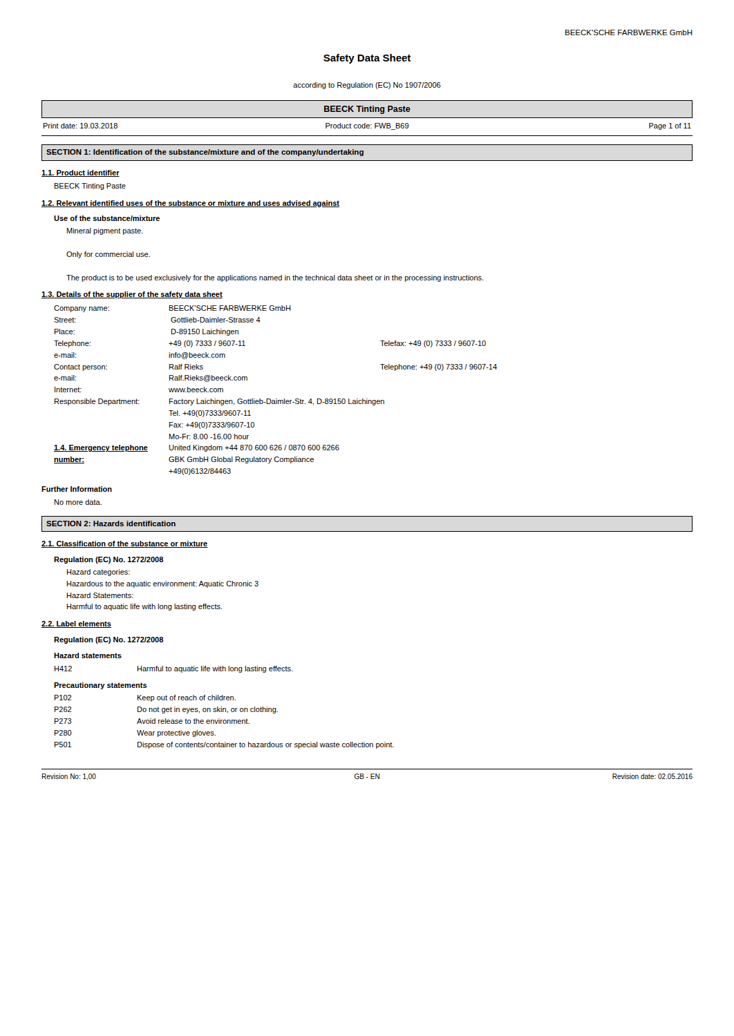BEECK'SCHE FARBWERKE GmbH
Safety Data Sheet
according to Regulation (EC) No 1907/2006
BEECK Tinting Paste
Print date: 19.03.2018 Product code: FWB_B69 Page 1 of 11
SECTION 1: Identification of the substance/mixture and of the company/undertaking
1.1. Product identifier
BEECK Tinting Paste
1.2. Relevant identified uses of the substance or mixture and uses advised against
Use of the substance/mixture
Mineral pigment paste.
Only for commercial use.
The product is to be used exclusively for the applications named in the technical data sheet or in the processing instructions.
1.3. Details of the supplier of the safety data sheet
| Company name: | BEECK'SCHE FARBWERKE GmbH | |
| Street: | Gottlieb-Daimler-Strasse 4 | |
| Place: | D-89150 Laichingen | |
| Telephone: | +49 (0) 7333 / 9607-11 | Telefax: +49 (0) 7333 / 9607-10 |
| e-mail: | info@beeck.com | |
| Contact person: | Ralf Rieks | Telephone: +49 (0) 7333 / 9607-14 |
| e-mail: | Ralf.Rieks@beeck.com | |
| Internet: | www.beeck.com | |
| Responsible Department: | Factory Laichingen, Gottlieb-Daimler-Str. 4, D-89150 Laichingen |
| | Tel. +49(0)7333/9607-11 |
| | Fax: +49(0)7333/9607-10 |
| | Mo-Fr: 8.00 -16.00 hour |
| 1.4. Emergency telephone | United Kingdom +44 870 600 626 / 0870 600 6266 |
| number: | GBK GmbH Global Regulatory Compliance |
| | +49(0)6132/84463 |
Further Information
No more data.
SECTION 2: Hazards identification
2.1. Classification of the substance or mixture
Regulation (EC) No. 1272/2008
Hazard categories:
Hazardous to the aquatic environment: Aquatic Chronic 3
Hazard Statements:
Harmful to aquatic life with long lasting effects.
2.2. Label elements
Regulation (EC) No. 1272/2008
Hazard statements
| H412 | Harmful to aquatic life with long lasting effects. |
Precautionary statements
| P102 | Keep out of reach of children. |
| P262 | Do not get in eyes, on skin, or on clothing. |
| P273 | Avoid release to the environment. |
| P280 | Wear protective gloves. |
| P501 | Dispose of contents/container to hazardous or special waste collection point. |
Revision No: 1,00 GB - EN Revision date: 02.05.2016